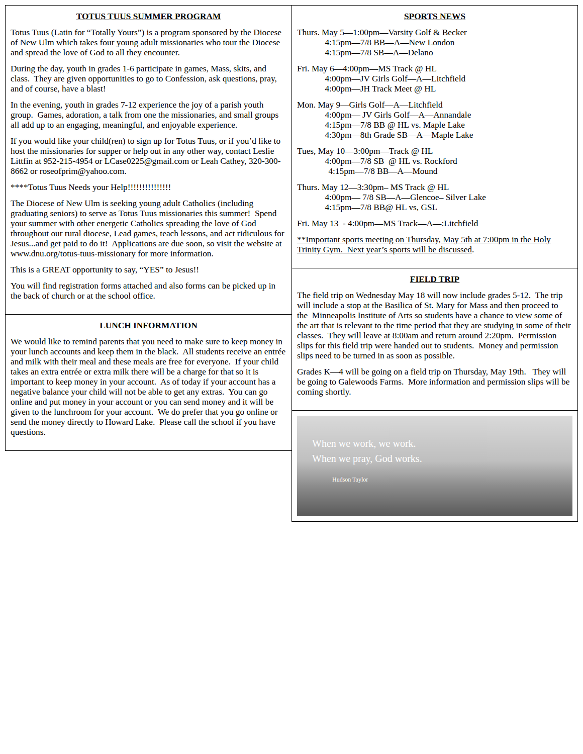| TOTUS TUUS SUMMER PROGRAM Totus Tuus (Latin for “Totally Yours”) is a program sponsored by the Diocese of New Ulm which takes four young adult missionaries who tour the Diocese and spread the love of God to all they encounter. During the day, youth in grades 1-6 participate in games, Mass, skits, and class. They are given opportunities to go to Confession, ask questions, pray, and of course, have a blast! In the evening, youth in grades 7-12 experience the joy of a parish youth group. Games, adoration, a talk from one the missionaries, and small groups all add up to an engaging, meaningful, and enjoyable experience. If you would like your child(ren) to sign up for Totus Tuus, or if you’d like to host the missionaries for supper or help out in any other way, contact Leslie Littfin at 952-215-4954 or LCase0225@gmail.com or Leah Cathey, 320-300-8662 or roseofprim@yahoo.com. ****Totus Tuus Needs your Help!!!!!!!!!!!!!!! The Diocese of New Ulm is seeking young adult Catholics (including graduating seniors) to serve as Totus Tuus missionaries this summer! Spend your summer with other energetic Catholics spreading the love of God throughout our rural diocese, Lead games, teach lessons, and act ridiculous for Jesus...and get paid to do it! Applications are due soon, so visit the website at www.dnu.org/totus-tuus-missionary for more information. This is a GREAT opportunity to say, “YES” to Jesus!! You will find registration forms attached and also forms can be picked up in the back of church or at the school office. LUNCH INFORMATION We would like to remind parents that you need to make sure to keep money in your lunch accounts and keep them in the black. All students receive an entrée and milk with their meal and these meals are free for everyone. If your child takes an extra entrée or extra milk there will be a charge for that so it is important to keep money in your account. As of today if your account has a negative balance your child will not be able to get any extras. You can go online and put money in your account or you can send money and it will be given to the lunchroom for your account. We do prefer that you go online or send the money directly to Howard Lake. Please call the school if you have questions. | SPORTS NEWS Thurs. May 5—1:00pm—Varsity Golf & Becker 4:15pm—7/8 BB—A—New London 4:15pm—7/8 SB—A—Delano Fri. May 6—4:00pm—MS Track @ HL 4:00pm—JV Girls Golf—A—Litchfield 4:00pm—JH Track Meet @ HL Mon. May 9—Girls Golf—A—Litchfield 4:00pm— JV Girls Golf—A—Annandale 4:15pm—7/8 BB @ HL vs. Maple Lake 4:30pm—8th Grade SB—A—Maple Lake Tues, May 10—3:00pm—Track @ HL 4:00pm—7/8 SB @ HL vs. Rockford 4:15pm—7/8 BB—A—Mound Thurs. May 12—3:30pm– MS Track @ HL 4:00pm— 7/8 SB—A—Glencoe– Silver Lake 4:15pm—7/8 BB@ HL vs, GSL Fri. May 13 - 4:00pm—MS Track—A—:Litchfield **Important sports meeting on Thursday, May 5th at 7:00pm in the Holy Trinity Gym. Next year’s sports will be discussed . FIELD TRIP The field trip on Wednesday May 18 will now include grades 5-12. The trip will include a stop at the Basilica of St. Mary for Mass and then proceed to the Minneapolis Institute of Arts so students have a chance to view some of the art that is relevant to the time period that they are studying in some of their classes. They will leave at 8:00am and return around 2:20pm. Permission slips for this field trip were handed out to students. Money and permission slips need to be turned in as soon as possible. Grades K—4 will be going on a field trip on Thursday, May 19th. They will be going to Galewoods Farms. More information and permission slips will be coming shortly. When we work, we work. When we pray, God works. Hudson Taylor |